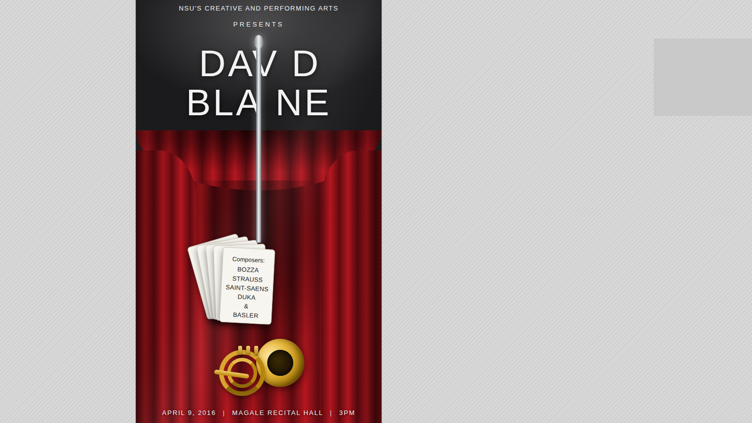NSU's Creative and Performing Arts presents David Blaine — April 9, 2016, Magale Recital Hall, 3 PM
NSU'S CREATIVE AND PERFORMING ARTS PRESENTS
DAV D BLA NE
Composers:
BOZZA
STRAUSS
SAINT-SAENS
DUKA
&
BASLER
APRIL 9, 2016 | MAGALE RECITAL HALL | 3PM